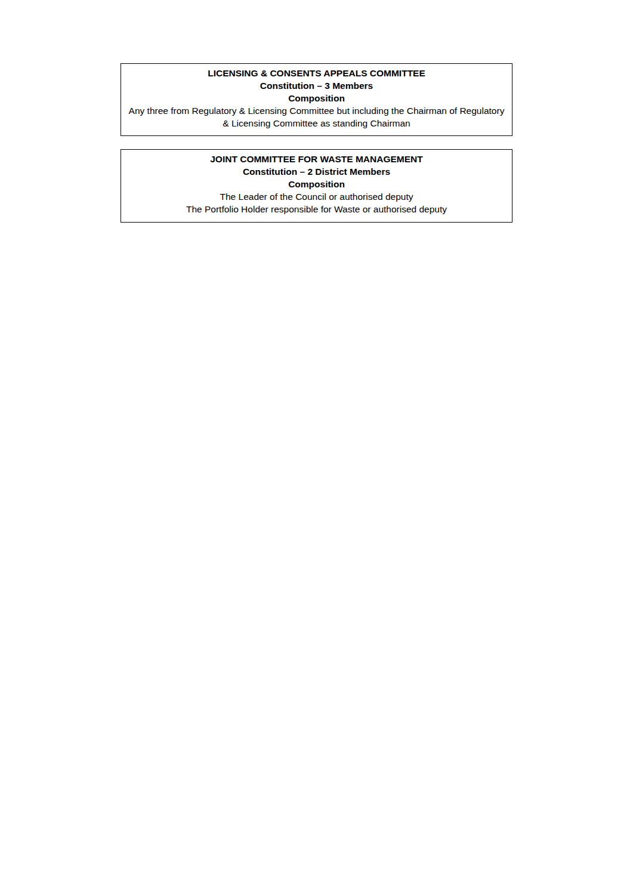LICENSING & CONSENTS APPEALS COMMITTEE
Constitution – 3 Members
Composition
Any three from Regulatory & Licensing Committee but including the Chairman of Regulatory & Licensing Committee as standing Chairman
JOINT COMMITTEE FOR WASTE MANAGEMENT
Constitution – 2 District Members
Composition
The Leader of the Council or authorised deputy
The Portfolio Holder responsible for Waste or authorised deputy